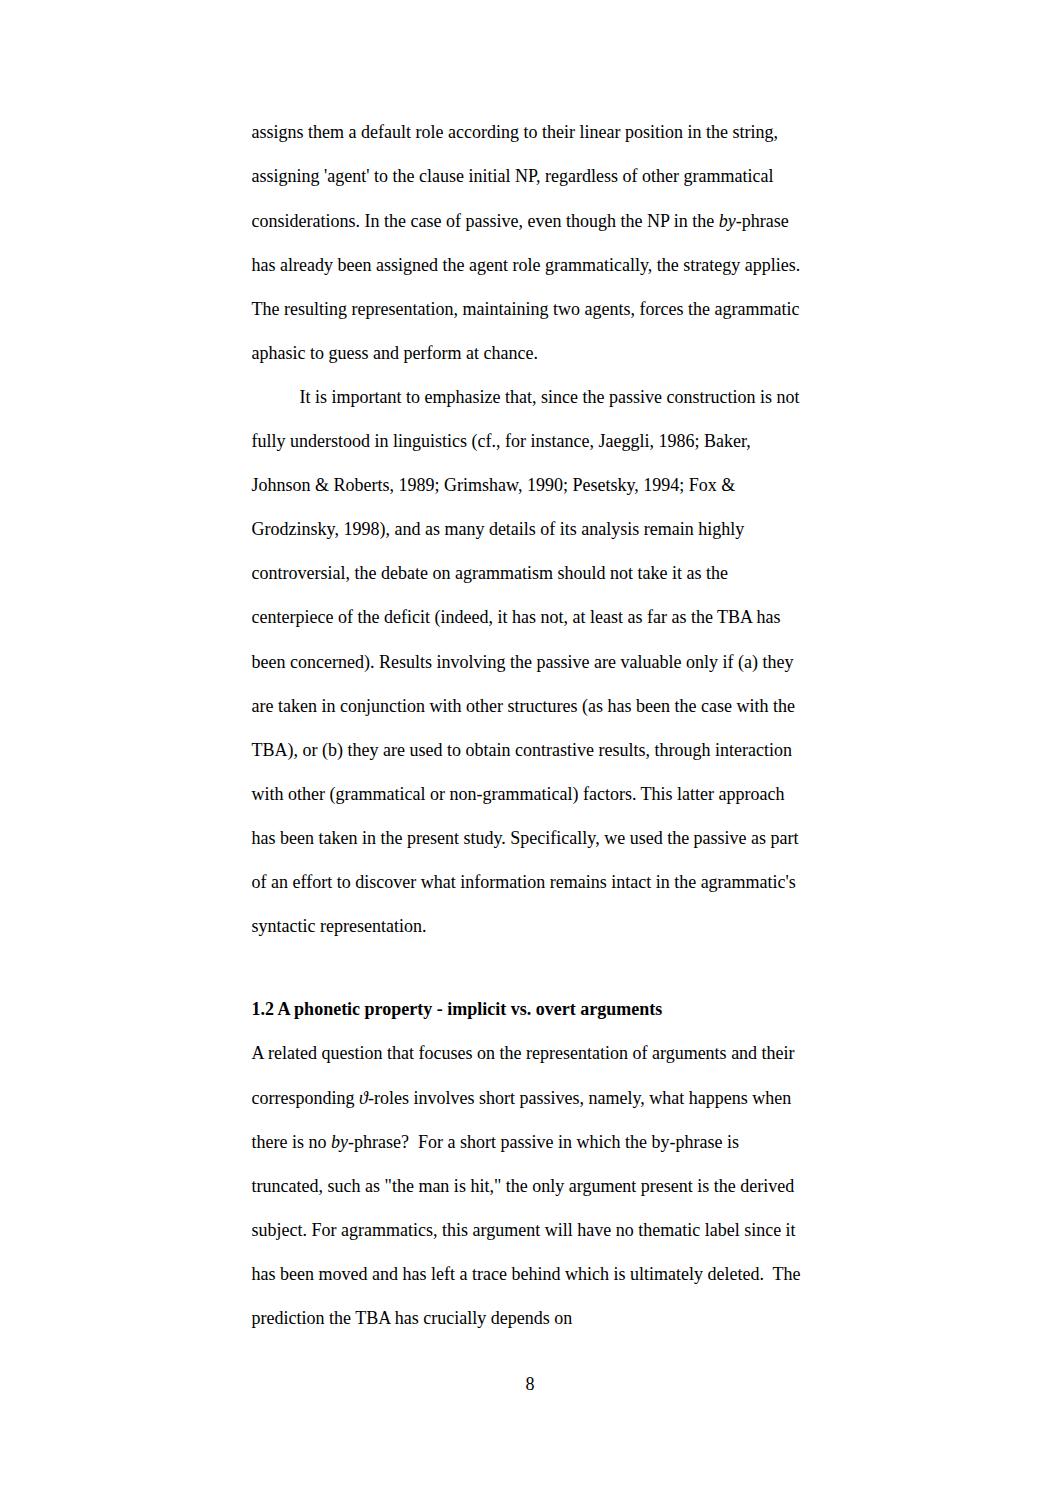assigns them a default role according to their linear position in the string, assigning 'agent' to the clause initial NP, regardless of other grammatical considerations. In the case of passive, even though the NP in the by-phrase has already been assigned the agent role grammatically, the strategy applies. The resulting representation, maintaining two agents, forces the agrammatic aphasic to guess and perform at chance.
It is important to emphasize that, since the passive construction is not fully understood in linguistics (cf., for instance, Jaeggli, 1986; Baker, Johnson & Roberts, 1989; Grimshaw, 1990; Pesetsky, 1994; Fox & Grodzinsky, 1998), and as many details of its analysis remain highly controversial, the debate on agrammatism should not take it as the centerpiece of the deficit (indeed, it has not, at least as far as the TBA has been concerned). Results involving the passive are valuable only if (a) they are taken in conjunction with other structures (as has been the case with the TBA), or (b) they are used to obtain contrastive results, through interaction with other (grammatical or non-grammatical) factors. This latter approach has been taken in the present study. Specifically, we used the passive as part of an effort to discover what information remains intact in the agrammatic's syntactic representation.
1.2 A phonetic property - implicit vs. overt arguments
A related question that focuses on the representation of arguments and their corresponding ϑ-roles involves short passives, namely, what happens when there is no by-phrase? For a short passive in which the by-phrase is truncated, such as "the man is hit," the only argument present is the derived subject. For agrammatics, this argument will have no thematic label since it has been moved and has left a trace behind which is ultimately deleted. The prediction the TBA has crucially depends on
8